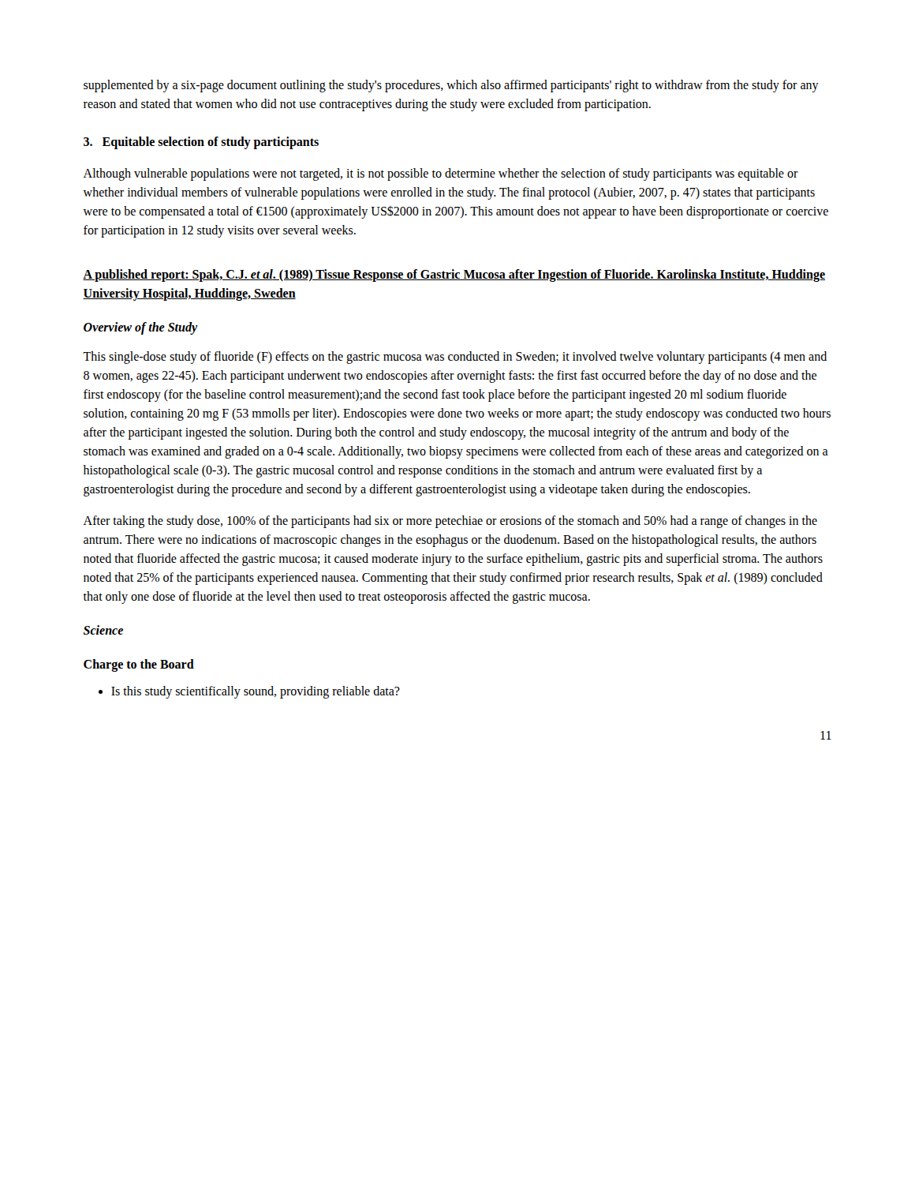supplemented by a six-page document outlining the study's procedures, which also affirmed participants' right to withdraw from the study for any reason and stated that women who did not use contraceptives during the study were excluded from participation.
3. Equitable selection of study participants
Although vulnerable populations were not targeted, it is not possible to determine whether the selection of study participants was equitable or whether individual members of vulnerable populations were enrolled in the study. The final protocol (Aubier, 2007, p. 47) states that participants were to be compensated a total of €1500 (approximately US$2000 in 2007). This amount does not appear to have been disproportionate or coercive for participation in 12 study visits over several weeks.
A published report: Spak, C.J. et al. (1989) Tissue Response of Gastric Mucosa after Ingestion of Fluoride. Karolinska Institute, Huddinge University Hospital, Huddinge, Sweden
Overview of the Study
This single-dose study of fluoride (F) effects on the gastric mucosa was conducted in Sweden; it involved twelve voluntary participants (4 men and 8 women, ages 22-45). Each participant underwent two endoscopies after overnight fasts: the first fast occurred before the day of no dose and the first endoscopy (for the baseline control measurement);and the second fast took place before the participant ingested 20 ml sodium fluoride solution, containing 20 mg F (53 mmolls per liter). Endoscopies were done two weeks or more apart; the study endoscopy was conducted two hours after the participant ingested the solution. During both the control and study endoscopy, the mucosal integrity of the antrum and body of the stomach was examined and graded on a 0-4 scale. Additionally, two biopsy specimens were collected from each of these areas and categorized on a histopathological scale (0-3). The gastric mucosal control and response conditions in the stomach and antrum were evaluated first by a gastroenterologist during the procedure and second by a different gastroenterologist using a videotape taken during the endoscopies.
After taking the study dose, 100% of the participants had six or more petechiae or erosions of the stomach and 50% had a range of changes in the antrum. There were no indications of macroscopic changes in the esophagus or the duodenum. Based on the histopathological results, the authors noted that fluoride affected the gastric mucosa; it caused moderate injury to the surface epithelium, gastric pits and superficial stroma. The authors noted that 25% of the participants experienced nausea. Commenting that their study confirmed prior research results, Spak et al. (1989) concluded that only one dose of fluoride at the level then used to treat osteoporosis affected the gastric mucosa.
Science
Charge to the Board
Is this study scientifically sound, providing reliable data?
11